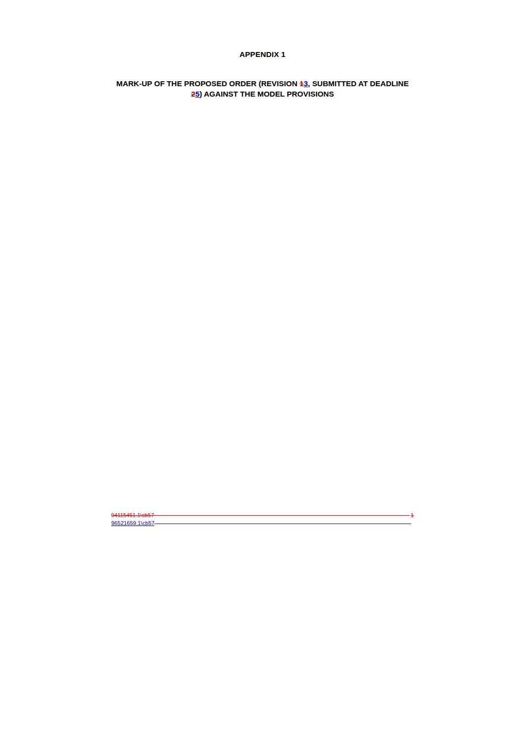APPENDIX 1
MARK-UP OF THE PROPOSED ORDER (REVISION 13, SUBMITTED AT DEADLINE 25) AGAINST THE MODEL PROVISIONS
94115451.1\cb57 1
96521659.1\cb57